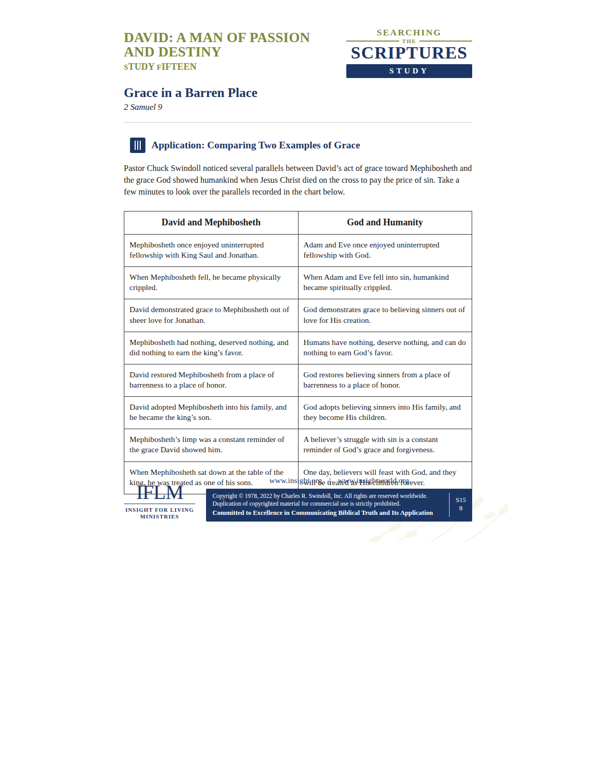David: A Man of Passion and Destiny
STUDY FIFTEEN
Searching
The
Scriptures
Study
Grace in a Barren Place
2 Samuel 9
Application: Comparing Two Examples of Grace
Pastor Chuck Swindoll noticed several parallels between David’s act of grace toward Mephibosheth and the grace God showed humankind when Jesus Christ died on the cross to pay the price of sin. Take a few minutes to look over the parallels recorded in the chart below.
| David and Mephibosheth | God and Humanity |
| --- | --- |
| Mephibosheth once enjoyed uninterrupted fellowship with King Saul and Jonathan. | Adam and Eve once enjoyed uninterrupted fellowship with God. |
| When Mephibosheth fell, he became physically crippled. | When Adam and Eve fell into sin, humankind became spiritually crippled. |
| David demonstrated grace to Mephibosheth out of sheer love for Jonathan. | God demonstrates grace to believing sinners out of love for His creation. |
| Mephibosheth had nothing, deserved nothing, and did nothing to earn the king’s favor. | Humans have nothing, deserve nothing, and can do nothing to earn God’s favor. |
| David restored Mephibosheth from a place of barrenness to a place of honor. | God restores believing sinners from a place of barrenness to a place of honor. |
| David adopted Mephibosheth into his family, and he became the king’s son. | God adopts believing sinners into His family, and they become His children. |
| Mephibosheth’s limp was a constant reminder of the grace David showed him. | A believer’s struggle with sin is a constant reminder of God’s grace and forgiveness. |
| When Mephibosheth sat down at the table of the king, he was treated as one of his sons. | One day, believers will feast with God, and they will be treated as His children forever. |
IFLM
Insight for Living
Ministries
www.insight.org | www.insightworld.org
Copyright © 1978, 2022 by Charles R. Swindoll, Inc. All rights are reserved worldwide. Duplication of copyrighted material for commercial use is strictly prohibited. Committed to Excellence in Communicating Biblical Truth and Its Application
S15
8